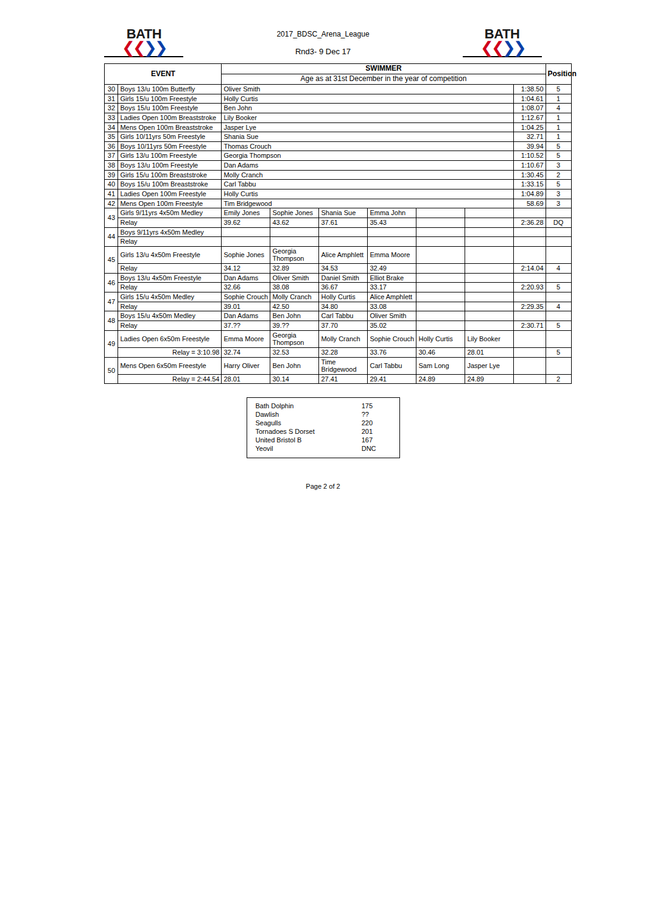BATH
❮❮❯❯
2017_BDSC_Arena_League
Rnd3- 9 Dec 17
BATH
❮❮❯❯
| EVENT | SWIMMER | Position |
| --- | --- | --- |
| Age as at 31st December in the year of competition |
| 30 | Boys 13/u 100m Butterfly | Oliver Smith | 1:38.50 | 5 |
| 31 | Girls 15/u 100m Freestyle | Holly Curtis | 1:04.61 | 1 |
| 32 | Boys 15/u 100m Freestyle | Ben John | 1:08.07 | 4 |
| 33 | Ladies Open 100m Breaststroke | Lily Booker | 1:12.67 | 1 |
| 34 | Mens Open 100m Breaststroke | Jasper Lye | 1:04.25 | 1 |
| 35 | Girls 10/11yrs 50m Freestyle | Shania Sue | 32.71 | 1 |
| 36 | Boys 10/11yrs 50m Freestyle | Thomas Crouch | 39.94 | 5 |
| 37 | Girls 13/u 100m Freestyle | Georgia Thompson | 1:10.52 | 5 |
| 38 | Boys 13/u 100m Freestyle | Dan Adams | 1:10.67 | 3 |
| 39 | Girls 15/u 100m Breaststroke | Molly Cranch | 1:30.45 | 2 |
| 40 | Boys 15/u 100m Breaststroke | Carl Tabbu | 1:33.15 | 5 |
| 41 | Ladies Open 100m Freestyle | Holly Curtis | 1:04.89 | 3 |
| 42 | Mens Open 100m Freestyle | Tim Bridgewood | 58.69 | 3 |
| 43 | Girls 9/11yrs 4x50m Medley | Emily Jones | Sophie Jones | Shania Sue | Emma John | | | | |
| Relay | 39.62 | 43.62 | 37.61 | 35.43 | | | 2:36.28 | DQ |
| 44 | Boys 9/11yrs 4x50m Medley | | | | | | | | |
| Relay | | | | | | | | |
| 45 | Girls 13/u 4x50m Freestyle | Sophie Jones | Georgia Thompson | Alice Amphlett | Emma Moore | | | | |
| Relay | 34.12 | 32.89 | 34.53 | 32.49 | | | 2:14.04 | 4 |
| 46 | Boys 13/u 4x50m Freestyle | Dan Adams | Oliver Smith | Daniel Smith | Elliot Brake | | | | |
| Relay | 32.66 | 38.08 | 36.67 | 33.17 | | | 2:20.93 | 5 |
| 47 | Girls 15/u 4x50m Medley | Sophie Crouch | Molly Cranch | Holly Curtis | Alice Amphlett | | | | |
| Relay | 39.01 | 42.50 | 34.80 | 33.08 | | | 2:29.35 | 4 |
| 48 | Boys 15/u 4x50m Medley | Dan Adams | Ben John | Carl Tabbu | Oliver Smith | | | | |
| Relay | 37.?? | 39.?? | 37.70 | 35.02 | | | 2:30.71 | 5 |
| 49 | Ladies Open 6x50m Freestyle | Emma Moore | Georgia Thompson | Molly Cranch | Sophie Crouch | Holly Curtis | Lily Booker | | |
| Relay = 3:10.98 | 32.74 | 32.53 | 32.28 | 33.76 | 30.46 | 28.01 | | 5 |
| 50 | Mens Open 6x50m Freestyle | Harry Oliver | Ben John | Time Bridgewood | Carl Tabbu | Sam Long | Jasper Lye | | |
| Relay = 2:44.54 | 28.01 | 30.14 | 27.41 | 29.41 | 24.89 | 24.89 | | 2 |
| Bath Dolphin | 175 |
| Dawlish | ?? |
| Seagulls | 220 |
| Tornadoes S Dorset | 201 |
| United Bristol B | 167 |
| Yeovil | DNC |
Page 2 of 2